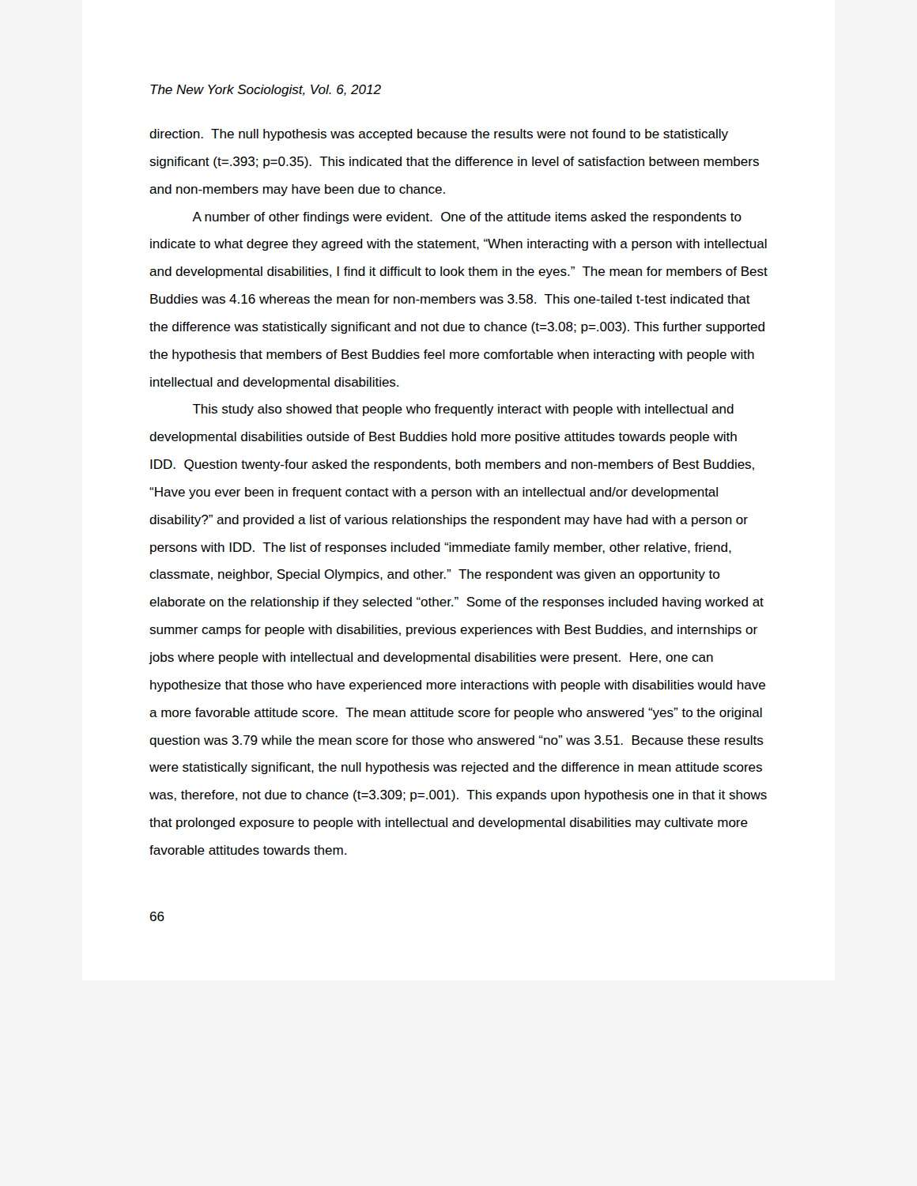The New York Sociologist, Vol. 6, 2012
direction. The null hypothesis was accepted because the results were not found to be statistically significant (t=.393; p=0.35). This indicated that the difference in level of satisfaction between members and non-members may have been due to chance.
A number of other findings were evident. One of the attitude items asked the respondents to indicate to what degree they agreed with the statement, “When interacting with a person with intellectual and developmental disabilities, I find it difficult to look them in the eyes.” The mean for members of Best Buddies was 4.16 whereas the mean for non-members was 3.58. This one-tailed t-test indicated that the difference was statistically significant and not due to chance (t=3.08; p=.003). This further supported the hypothesis that members of Best Buddies feel more comfortable when interacting with people with intellectual and developmental disabilities.
This study also showed that people who frequently interact with people with intellectual and developmental disabilities outside of Best Buddies hold more positive attitudes towards people with IDD. Question twenty-four asked the respondents, both members and non-members of Best Buddies, “Have you ever been in frequent contact with a person with an intellectual and/or developmental disability?” and provided a list of various relationships the respondent may have had with a person or persons with IDD. The list of responses included “immediate family member, other relative, friend, classmate, neighbor, Special Olympics, and other.” The respondent was given an opportunity to elaborate on the relationship if they selected “other.” Some of the responses included having worked at summer camps for people with disabilities, previous experiences with Best Buddies, and internships or jobs where people with intellectual and developmental disabilities were present. Here, one can hypothesize that those who have experienced more interactions with people with disabilities would have a more favorable attitude score. The mean attitude score for people who answered “yes” to the original question was 3.79 while the mean score for those who answered “no” was 3.51. Because these results were statistically significant, the null hypothesis was rejected and the difference in mean attitude scores was, therefore, not due to chance (t=3.309; p=.001). This expands upon hypothesis one in that it shows that prolonged exposure to people with intellectual and developmental disabilities may cultivate more favorable attitudes towards them.
66